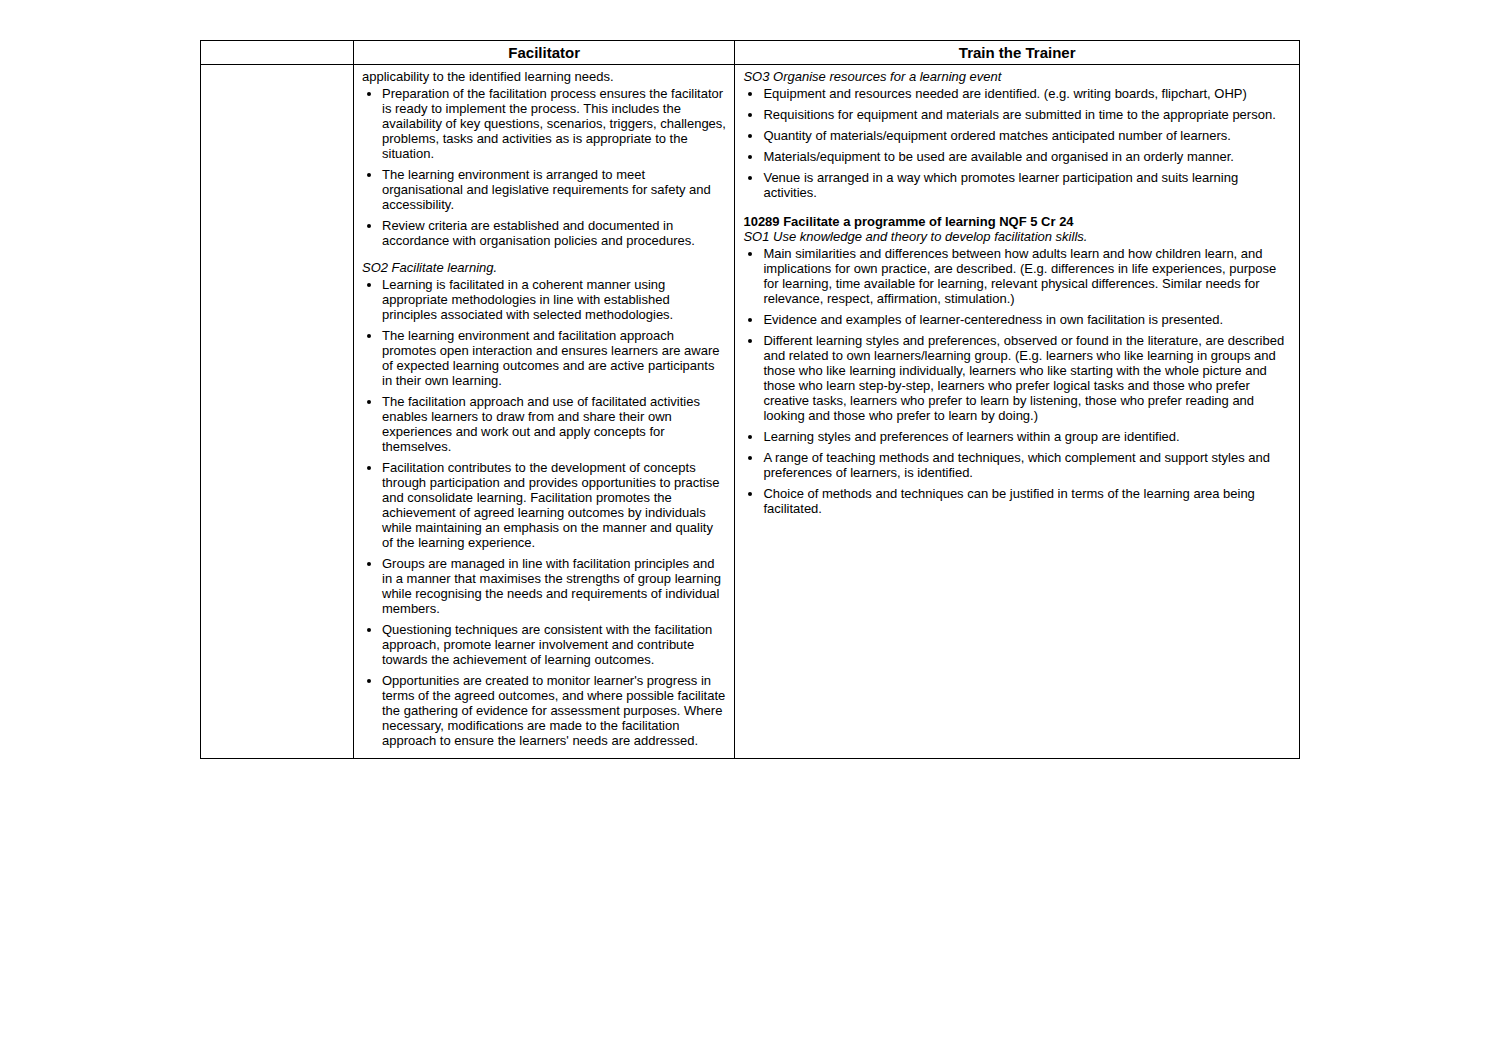| | Facilitator | Train the Trainer |
| | applicability to the identified learning needs. Preparation of the facilitation process ensures the facilitator is ready to implement the process. This includes the availability of key questions, scenarios, triggers, challenges, problems, tasks and activities as is appropriate to the situation. The learning environment is arranged to meet organisational and legislative requirements for safety and accessibility. Review criteria are established and documented in accordance with organisation policies and procedures. SO2 Facilitate learning. Learning is facilitated in a coherent manner using appropriate methodologies in line with established principles associated with selected methodologies. The learning environment and facilitation approach promotes open interaction and ensures learners are aware of expected learning outcomes and are active participants in their own learning. The facilitation approach and use of facilitated activities enables learners to draw from and share their own experiences and work out and apply concepts for themselves. Facilitation contributes to the development of concepts through participation and provides opportunities to practise and consolidate learning. Facilitation promotes the achievement of agreed learning outcomes by individuals while maintaining an emphasis on the manner and quality of the learning experience. Groups are managed in line with facilitation principles and in a manner that maximises the strengths of group learning while recognising the needs and requirements of individual members. Questioning techniques are consistent with the facilitation approach, promote learner involvement and contribute towards the achievement of learning outcomes. Opportunities are created to monitor learner's progress in terms of the agreed outcomes, and where possible facilitate the gathering of evidence for assessment purposes. Where necessary, modifications are made to the facilitation approach to ensure the learners' needs are addressed. | SO3 Organise resources for a learning event Equipment and resources needed are identified. (e.g. writing boards, flipchart, OHP) Requisitions for equipment and materials are submitted in time to the appropriate person. Quantity of materials/equipment ordered matches anticipated number of learners. Materials/equipment to be used are available and organised in an orderly manner. Venue is arranged in a way which promotes learner participation and suits learning activities. 10289 Facilitate a programme of learning NQF 5 Cr 24 SO1 Use knowledge and theory to develop facilitation skills. Main similarities and differences between how adults learn and how children learn, and implications for own practice, are described. (E.g. differences in life experiences, purpose for learning, time available for learning, relevant physical differences. Similar needs for relevance, respect, affirmation, stimulation.) Evidence and examples of learner-centeredness in own facilitation is presented. Different learning styles and preferences, observed or found in the literature, are described and related to own learners/learning group. (E.g. learners who like learning in groups and those who like learning individually, learners who like starting with the whole picture and those who learn step-by-step, learners who prefer logical tasks and those who prefer creative tasks, learners who prefer to learn by listening, those who prefer reading and looking and those who prefer to learn by doing.) Learning styles and preferences of learners within a group are identified. A range of teaching methods and techniques, which complement and support styles and preferences of learners, is identified. Choice of methods and techniques can be justified in terms of the learning area being facilitated. |